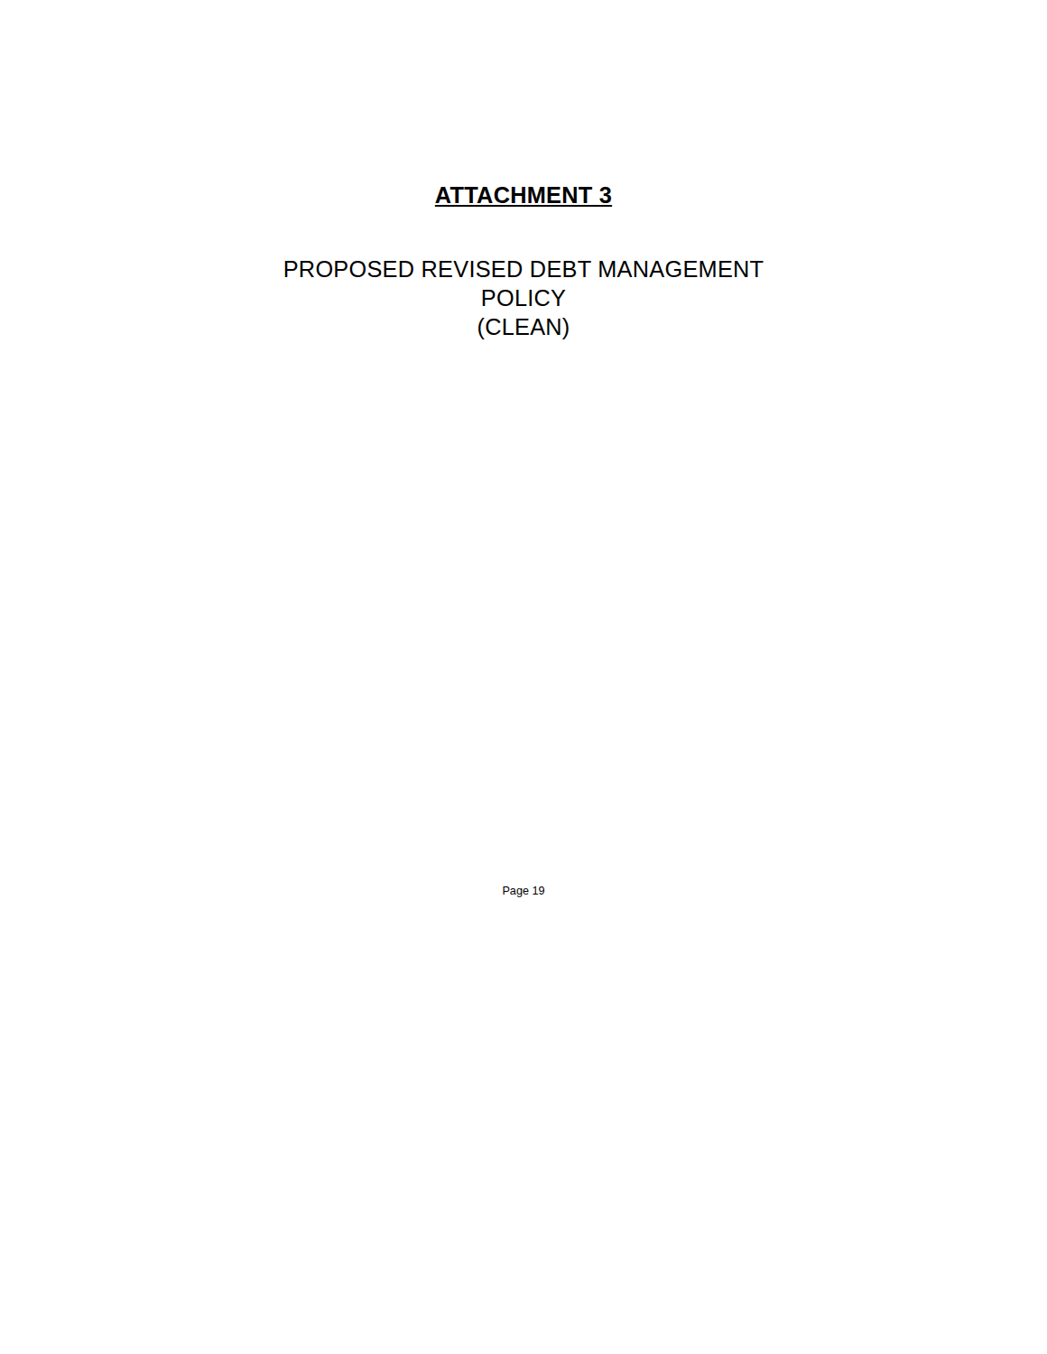ATTACHMENT 3
PROPOSED REVISED DEBT MANAGEMENT POLICY
(CLEAN)
Page 19